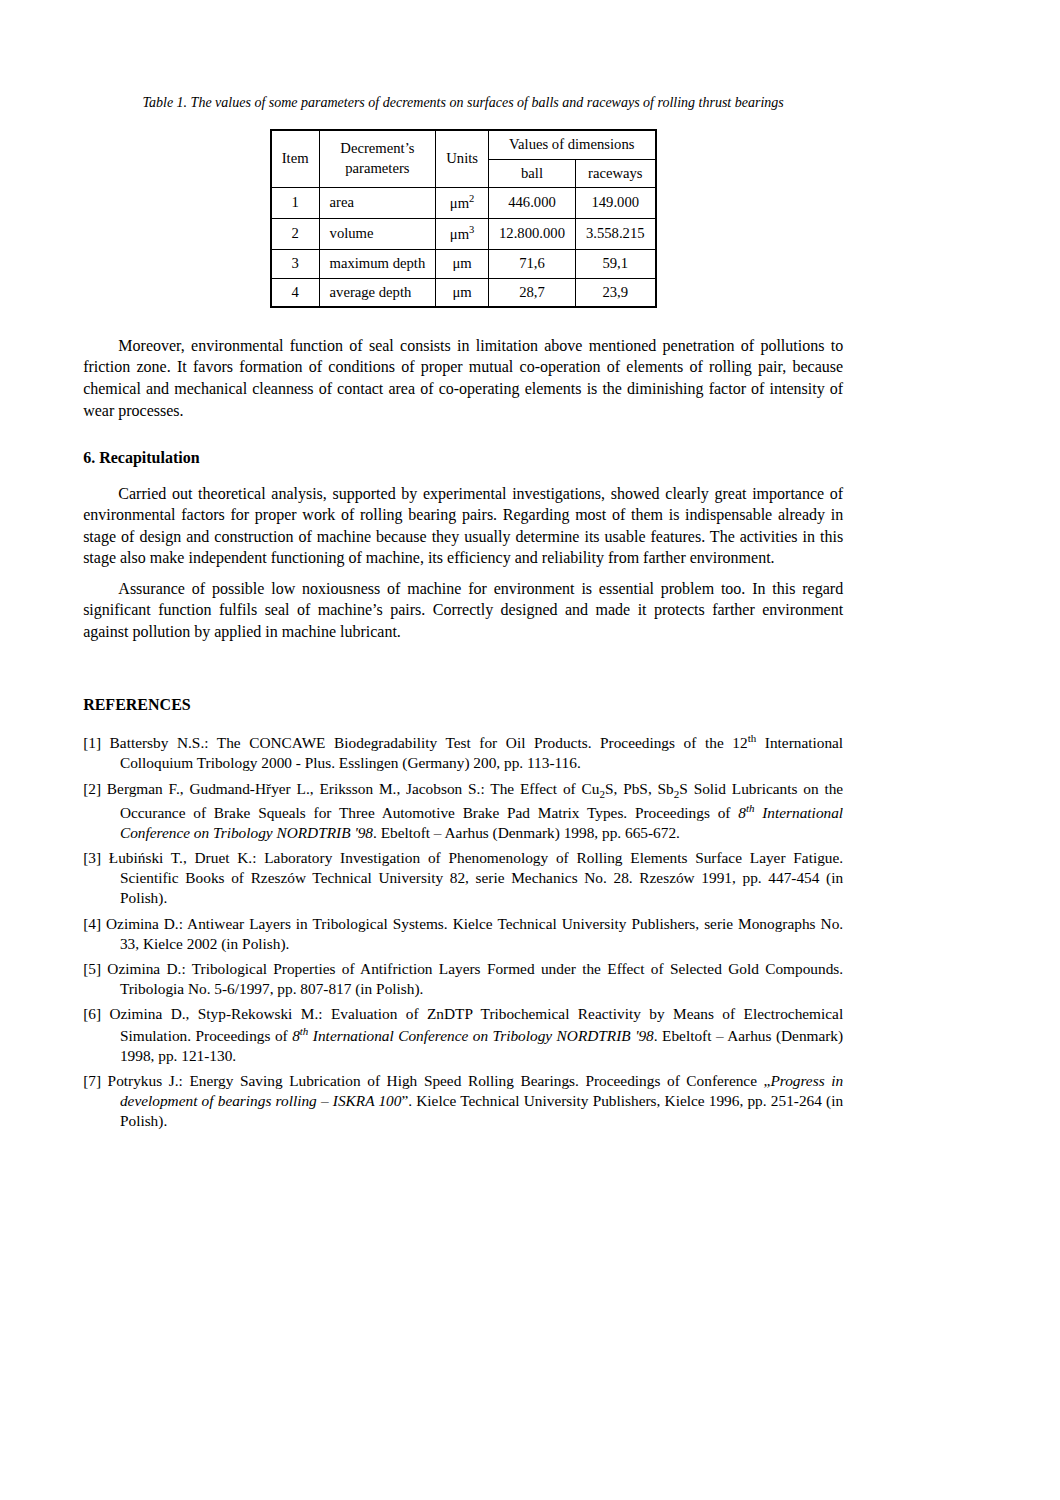Table 1. The values of some parameters of decrements on surfaces of balls and raceways of rolling thrust bearings
| Item | Decrement’s parameters | Units | Values of dimensions |
| --- | --- | --- | --- |
| ball | raceways |
| 1 | area | μm 2 | 446.000 | 149.000 |
| 2 | volume | μm 3 | 12.800.000 | 3.558.215 |
| 3 | maximum depth | μm | 71,6 | 59,1 |
| 4 | average depth | μm | 28,7 | 23,9 |
Moreover, environmental function of seal consists in limitation above mentioned penetration of pollutions to friction zone. It favors formation of conditions of proper mutual co-operation of elements of rolling pair, because chemical and mechanical cleanness of contact area of co-operating elements is the diminishing factor of intensity of wear processes.
6. Recapitulation
Carried out theoretical analysis, supported by experimental investigations, showed clearly great importance of environmental factors for proper work of rolling bearing pairs. Regarding most of them is indispensable already in stage of design and construction of machine because they usually determine its usable features. The activities in this stage also make independent functioning of machine, its efficiency and reliability from farther environment.
Assurance of possible low noxiousness of machine for environment is essential problem too. In this regard significant function fulfils seal of machine’s pairs. Correctly designed and made it protects farther environment against pollution by applied in machine lubricant.
REFERENCES
[1] Battersby N.S.: The CONCAWE Biodegradability Test for Oil Products. Proceedings of the 12th International Colloquium Tribology 2000 - Plus. Esslingen (Germany) 200, pp. 113-116.
[2] Bergman F., Gudmand-Hřyer L., Eriksson M., Jacobson S.: The Effect of Cu2S, PbS, Sb2S Solid Lubricants on the Occurance of Brake Squeals for Three Automotive Brake Pad Matrix Types. Proceedings of 8th International Conference on Tribology NORDTRIB '98. Ebeltoft – Aarhus (Denmark) 1998, pp. 665-672.
[3] Łubiński T., Druet K.: Laboratory Investigation of Phenomenology of Rolling Elements Surface Layer Fatigue. Scientific Books of Rzeszów Technical University 82, serie Mechanics No. 28. Rzeszów 1991, pp. 447-454 (in Polish).
[4] Ozimina D.: Antiwear Layers in Tribological Systems. Kielce Technical University Publishers, serie Monographs No. 33, Kielce 2002 (in Polish).
[5] Ozimina D.: Tribological Properties of Antifriction Layers Formed under the Effect of Selected Gold Compounds. Tribologia No. 5-6/1997, pp. 807-817 (in Polish).
[6] Ozimina D., Styp-Rekowski M.: Evaluation of ZnDTP Tribochemical Reactivity by Means of Electrochemical Simulation. Proceedings of 8th International Conference on Tribology NORDTRIB '98. Ebeltoft – Aarhus (Denmark) 1998, pp. 121-130.
[7] Potrykus J.: Energy Saving Lubrication of High Speed Rolling Bearings. Proceedings of Conference „Progress in development of bearings rolling – ISKRA 100”. Kielce Technical University Publishers, Kielce 1996, pp. 251-264 (in Polish).